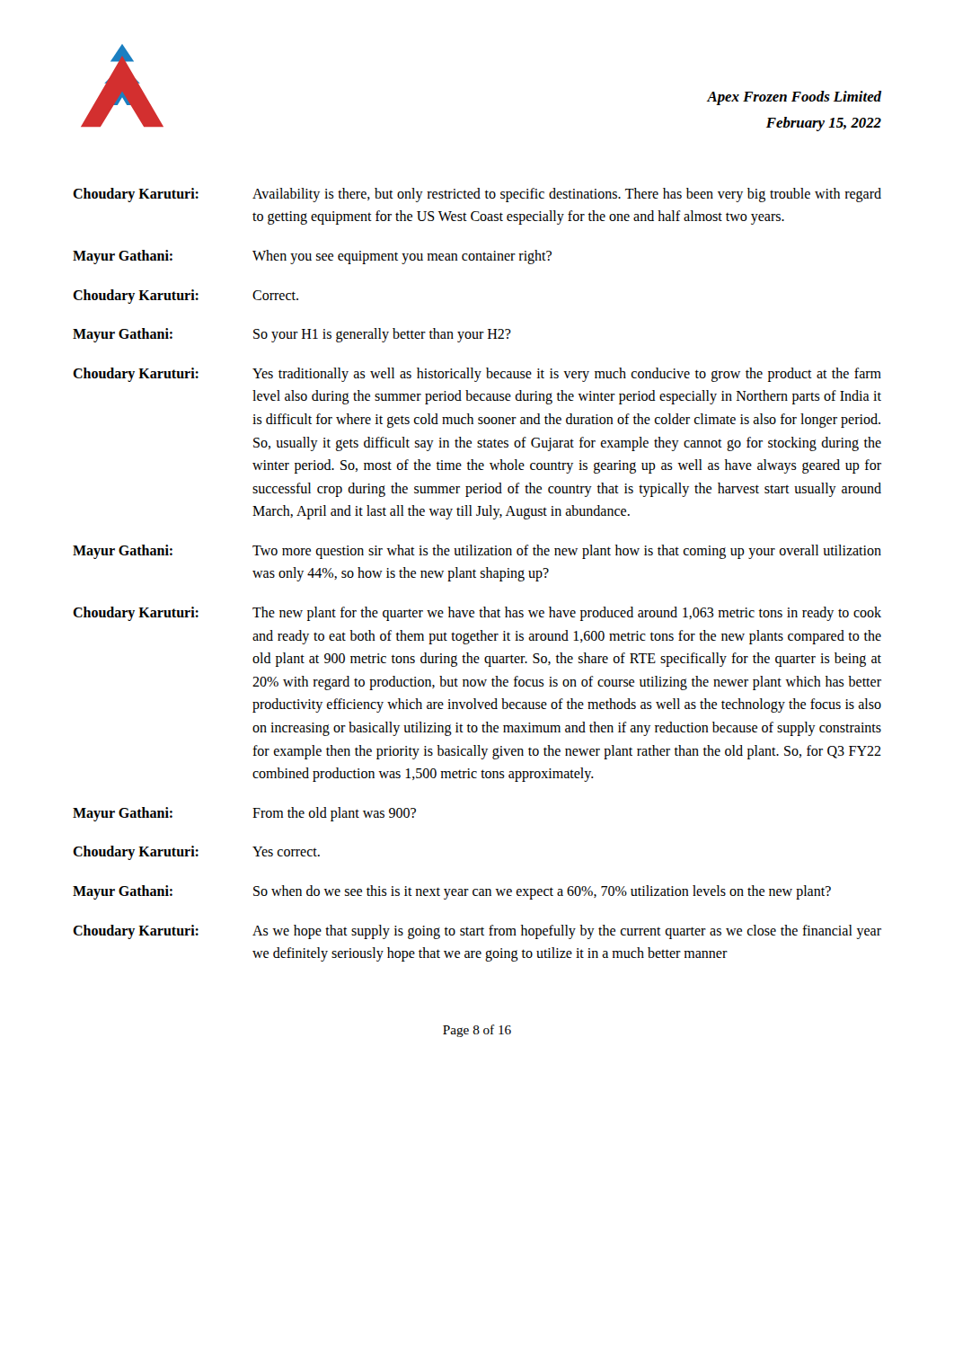Apex Frozen Foods Limited
February 15, 2022
Choudary Karuturi:
Availability is there, but only restricted to specific destinations. There has been very big trouble with regard to getting equipment for the US West Coast especially for the one and half almost two years.
Mayur Gathani:
When you see equipment you mean container right?
Choudary Karuturi:
Correct.
Mayur Gathani:
So your H1 is generally better than your H2?
Choudary Karuturi:
Yes traditionally as well as historically because it is very much conducive to grow the product at the farm level also during the summer period because during the winter period especially in Northern parts of India it is difficult for where it gets cold much sooner and the duration of the colder climate is also for longer period. So, usually it gets difficult say in the states of Gujarat for example they cannot go for stocking during the winter period. So, most of the time the whole country is gearing up as well as have always geared up for successful crop during the summer period of the country that is typically the harvest start usually around March, April and it last all the way till July, August in abundance.
Mayur Gathani:
Two more question sir what is the utilization of the new plant how is that coming up your overall utilization was only 44%, so how is the new plant shaping up?
Choudary Karuturi:
The new plant for the quarter we have that has we have produced around 1,063 metric tons in ready to cook and ready to eat both of them put together it is around 1,600 metric tons for the new plants compared to the old plant at 900 metric tons during the quarter. So, the share of RTE specifically for the quarter is being at 20% with regard to production, but now the focus is on of course utilizing the newer plant which has better productivity efficiency which are involved because of the methods as well as the technology the focus is also on increasing or basically utilizing it to the maximum and then if any reduction because of supply constraints for example then the priority is basically given to the newer plant rather than the old plant. So, for Q3 FY22 combined production was 1,500 metric tons approximately.
Mayur Gathani:
From the old plant was 900?
Choudary Karuturi:
Yes correct.
Mayur Gathani:
So when do we see this is it next year can we expect a 60%, 70% utilization levels on the new plant?
Choudary Karuturi:
As we hope that supply is going to start from hopefully by the current quarter as we close the financial year we definitely seriously hope that we are going to utilize it in a much better manner
Page 8 of 16